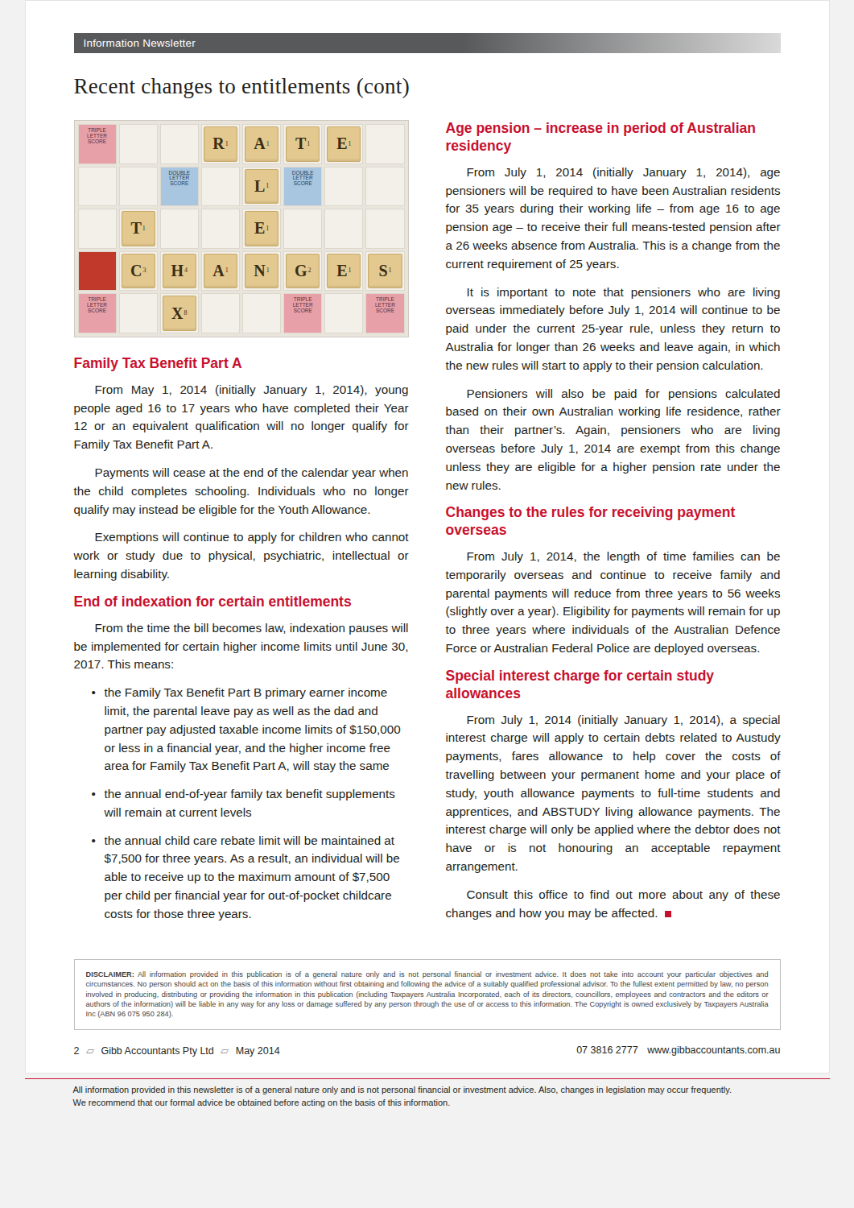Information Newsletter
Recent changes to entitlements (cont)
TRIPLE
LETTER
SCORE
R1
A1
T1
E1
DOUBLE
LETTER
SCORE
L1
DOUBLE
LETTER
SCORE
T1
E1
C3
H4
A1
N1
G2
E1
S1
TRIPLE
LETTER
SCORE
X8
TRIPLE
LETTER
SCORE
TRIPLE
LETTER
SCORE
Family Tax Benefit Part A
From May 1, 2014 (initially January 1, 2014), young people aged 16 to 17 years who have completed their Year 12 or an equivalent qualification will no longer qualify for Family Tax Benefit Part A.
Payments will cease at the end of the calendar year when the child completes schooling. Individuals who no longer qualify may instead be eligible for the Youth Allowance.
Exemptions will continue to apply for children who cannot work or study due to physical, psychiatric, intellectual or learning disability.
End of indexation for certain entitlements
From the time the bill becomes law, indexation pauses will be implemented for certain higher income limits until June 30, 2017. This means:
the Family Tax Benefit Part B primary earner income limit, the parental leave pay as well as the dad and partner pay adjusted taxable income limits of $150,000 or less in a financial year, and the higher income free area for Family Tax Benefit Part A, will stay the same
the annual end-of-year family tax benefit supplements will remain at current levels
the annual child care rebate limit will be maintained at $7,500 for three years. As a result, an individual will be able to receive up to the maximum amount of $7,500 per child per financial year for out-of-pocket childcare costs for those three years.
Age pension – increase in period of Australian residency
From July 1, 2014 (initially January 1, 2014), age pensioners will be required to have been Australian residents for 35 years during their working life – from age 16 to age pension age – to receive their full means-tested pension after a 26 weeks absence from Australia. This is a change from the current requirement of 25 years.
It is important to note that pensioners who are living overseas immediately before July 1, 2014 will continue to be paid under the current 25-year rule, unless they return to Australia for longer than 26 weeks and leave again, in which the new rules will start to apply to their pension calculation.
Pensioners will also be paid for pensions calculated based on their own Australian working life residence, rather than their partner’s. Again, pensioners who are living overseas before July 1, 2014 are exempt from this change unless they are eligible for a higher pension rate under the new rules.
Changes to the rules for receiving payment overseas
From July 1, 2014, the length of time families can be temporarily overseas and continue to receive family and parental payments will reduce from three years to 56 weeks (slightly over a year). Eligibility for payments will remain for up to three years where individuals of the Australian Defence Force or Australian Federal Police are deployed overseas.
Special interest charge for certain study allowances
From July 1, 2014 (initially January 1, 2014), a special interest charge will apply to certain debts related to Austudy payments, fares allowance to help cover the costs of travelling between your permanent home and your place of study, youth allowance payments to full-time students and apprentices, and ABSTUDY living allowance payments. The interest charge will only be applied where the debtor does not have or is not honouring an acceptable repayment arrangement.
Consult this office to find out more about any of these changes and how you may be affected.
DISCLAIMER: All information provided in this publication is of a general nature only and is not personal financial or investment advice. It does not take into account your particular objectives and circumstances. No person should act on the basis of this information without first obtaining and following the advice of a suitably qualified professional advisor. To the fullest extent permitted by law, no person involved in producing, distributing or providing the information in this publication (including Taxpayers Australia Incorporated, each of its directors, councillors, employees and contractors and the editors or authors of the information) will be liable in any way for any loss or damage suffered by any person through the use of or access to this information. The Copyright is owned exclusively by Taxpayers Australia Inc (ABN 96 075 950 284).
2 ▱ Gibb Accountants Pty Ltd ▱ May 2014
07 3816 2777 www.gibbaccountants.com.au
All information provided in this newsletter is of a general nature only and is not personal financial or investment advice. Also, changes in legislation may occur frequently.
We recommend that our formal advice be obtained before acting on the basis of this information.